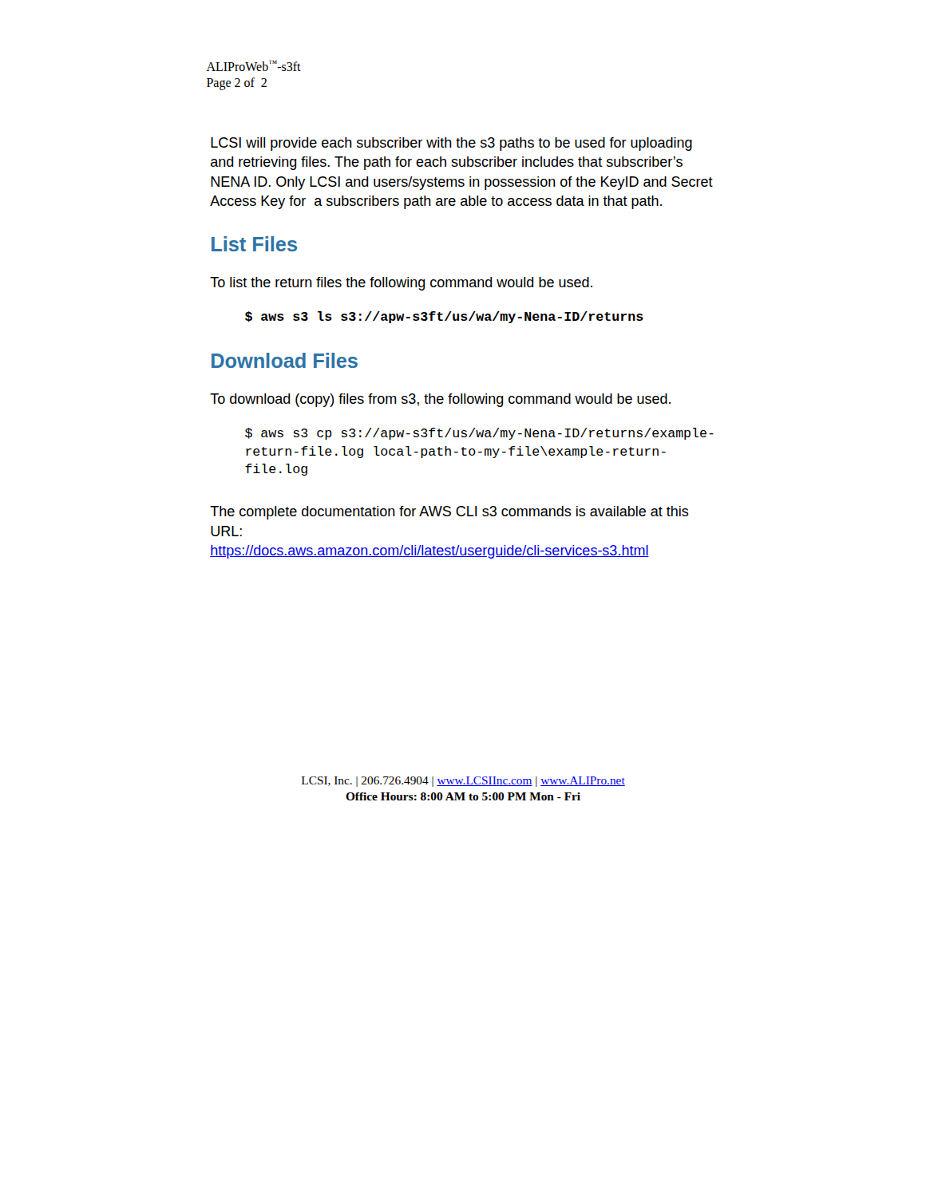ALIProWeb™-s3ft
Page 2 of 2
LCSI will provide each subscriber with the s3 paths to be used for uploading and retrieving files. The path for each subscriber includes that subscriber’s NENA ID. Only LCSI and users/systems in possession of the KeyID and Secret Access Key for a subscribers path are able to access data in that path.
List Files
To list the return files the following command would be used.
$ aws s3 ls s3://apw-s3ft/us/wa/my-Nena-ID/returns
Download Files
To download (copy) files from s3, the following command would be used.
$ aws s3 cp s3://apw-s3ft/us/wa/my-Nena-ID/returns/example-return-file.log local-path-to-my-file\example-return-file.log
The complete documentation for AWS CLI s3 commands is available at this URL:
https://docs.aws.amazon.com/cli/latest/userguide/cli-services-s3.html
LCSI, Inc. | 206.726.4904 | www.LCSIInc.com | www.ALIPro.net
Office Hours: 8:00 AM to 5:00 PM Mon - Fri